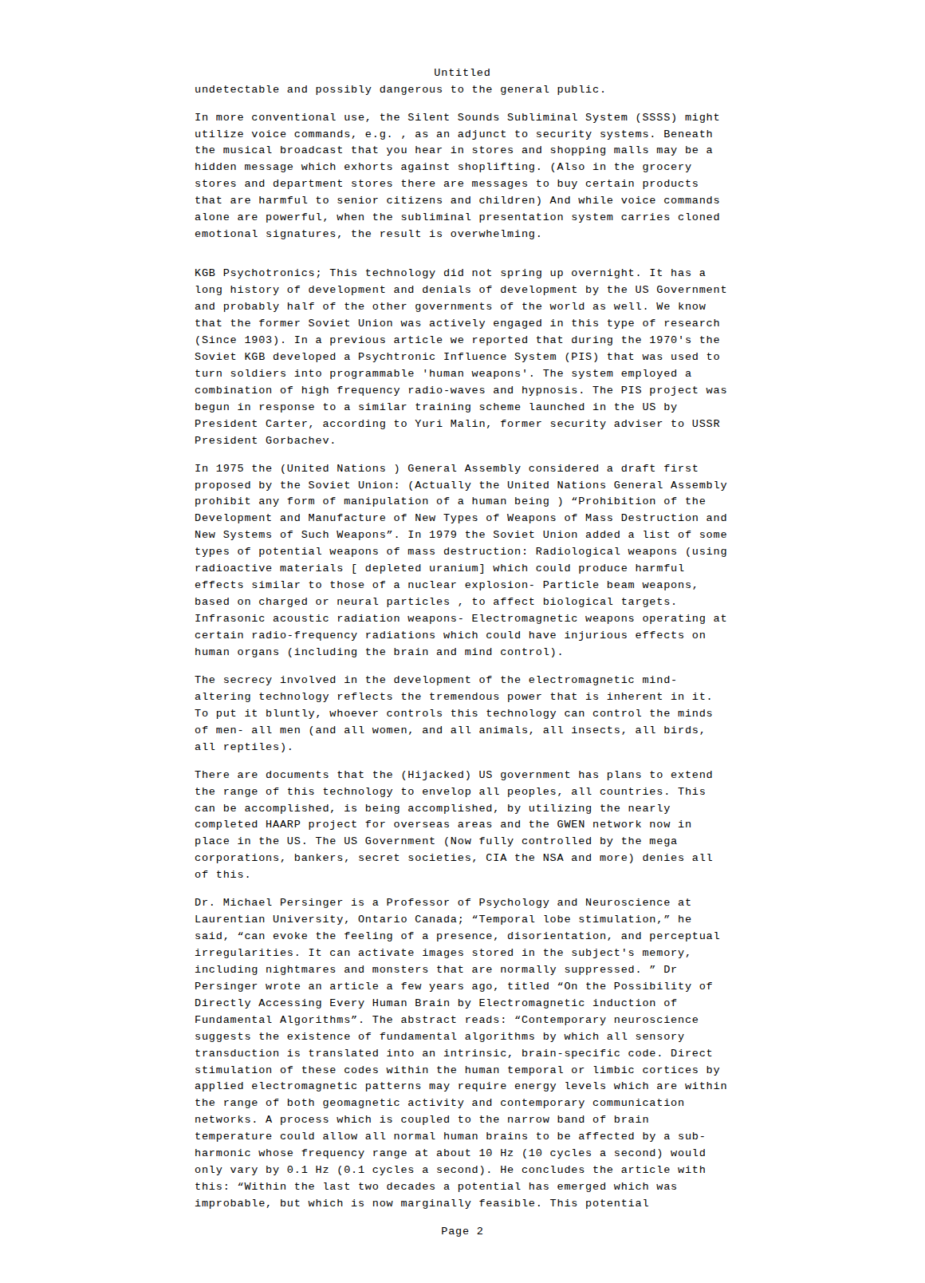Untitled
undetectable and possibly dangerous to the general public.
In more conventional use, the Silent Sounds Subliminal System (SSSS) might utilize voice commands, e.g. , as an adjunct to security systems. Beneath the musical broadcast that you hear in stores and shopping malls may be a hidden message which exhorts against shoplifting. (Also in the grocery stores and department stores there are messages to buy certain products that are harmful to senior citizens and children) And while voice commands alone are powerful, when the subliminal presentation system carries cloned emotional signatures, the result is overwhelming.
KGB Psychotronics; This technology did not spring up overnight. It has a long history of development and denials of development by the US Government and probably half of the other governments of the world as well. We know that the former Soviet Union was actively engaged in this type of research (Since 1903). In a previous article we reported that during the 1970's the Soviet KGB developed a Psychtronic Influence System (PIS) that was used to turn soldiers into programmable 'human weapons'. The system employed a combination of high frequency radio-waves and hypnosis. The PIS project was begun in response to a similar training scheme launched in the US by President Carter, according to Yuri Malin, former security adviser to USSR President Gorbachev.
In 1975 the (United Nations ) General Assembly considered a draft first proposed by the Soviet Union: (Actually the United Nations General Assembly prohibit any form of manipulation of a human being ) “Prohibition of the Development and Manufacture of New Types of Weapons of Mass Destruction and New Systems of Such Weapons”. In 1979 the Soviet Union added a list of some types of potential weapons of mass destruction: Radiological weapons (using radioactive materials [ depleted uranium] which could produce harmful effects similar to those of a nuclear explosion- Particle beam weapons, based on charged or neural particles , to affect biological targets. Infrasonic acoustic radiation weapons- Electromagnetic weapons operating at certain radio-frequency radiations which could have injurious effects on human organs (including the brain and mind control).
The secrecy involved in the development of the electromagnetic mind-altering technology reflects the tremendous power that is inherent in it. To put it bluntly, whoever controls this technology can control the minds of men- all men (and all women, and all animals, all insects, all birds, all reptiles).
There are documents that the (Hijacked) US government has plans to extend the range of this technology to envelop all peoples, all countries. This can be accomplished, is being accomplished, by utilizing the nearly completed HAARP project for overseas areas and the GWEN network now in place in the US. The US Government (Now fully controlled by the mega corporations, bankers, secret societies, CIA the NSA and more) denies all of this.
Dr. Michael Persinger is a Professor of Psychology and Neuroscience at Laurentian University, Ontario Canada; “Temporal lobe stimulation,” he said, “can evoke the feeling of a presence, disorientation, and perceptual irregularities. It can activate images stored in the subject's memory, including nightmares and monsters that are normally suppressed. ” Dr Persinger wrote an article a few years ago, titled “On the Possibility of Directly Accessing Every Human Brain by Electromagnetic induction of Fundamental Algorithms”. The abstract reads: “Contemporary neuroscience suggests the existence of fundamental algorithms by which all sensory transduction is translated into an intrinsic, brain-specific code. Direct stimulation of these codes within the human temporal or limbic cortices by applied electromagnetic patterns may require energy levels which are within the range of both geomagnetic activity and contemporary communication networks. A process which is coupled to the narrow band of brain temperature could allow all normal human brains to be affected by a sub-harmonic whose frequency range at about 10 Hz (10 cycles a second) would only vary by 0.1 Hz (0.1 cycles a second). He concludes the article with this: “Within the last two decades a potential has emerged which was improbable, but which is now marginally feasible. This potential
Page 2